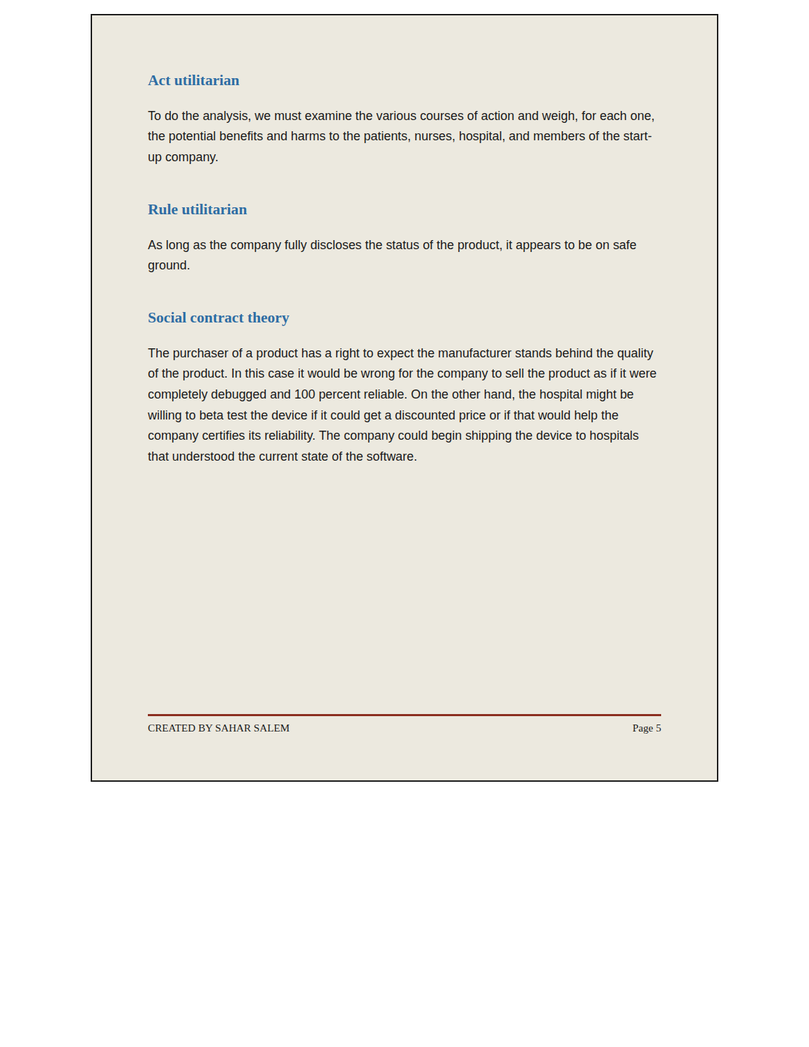Act utilitarian
To do the analysis, we must examine the various courses of action and weigh, for each one, the potential benefits and harms to the patients, nurses, hospital, and members of the start-up company.
Rule utilitarian
As long as the company fully discloses the status of the product, it appears to be on safe ground.
Social contract theory
The purchaser of a product has a right to expect the manufacturer stands behind the quality of the product. In this case it would be wrong for the company to sell the product as if it were completely debugged and 100 percent reliable. On the other hand, the hospital might be willing to beta test the device if it could get a discounted price or if that would help the company certifies its reliability. The company could begin shipping the device to hospitals that understood the current state of the software.
CREATED BY SAHAR SALEM Page 5